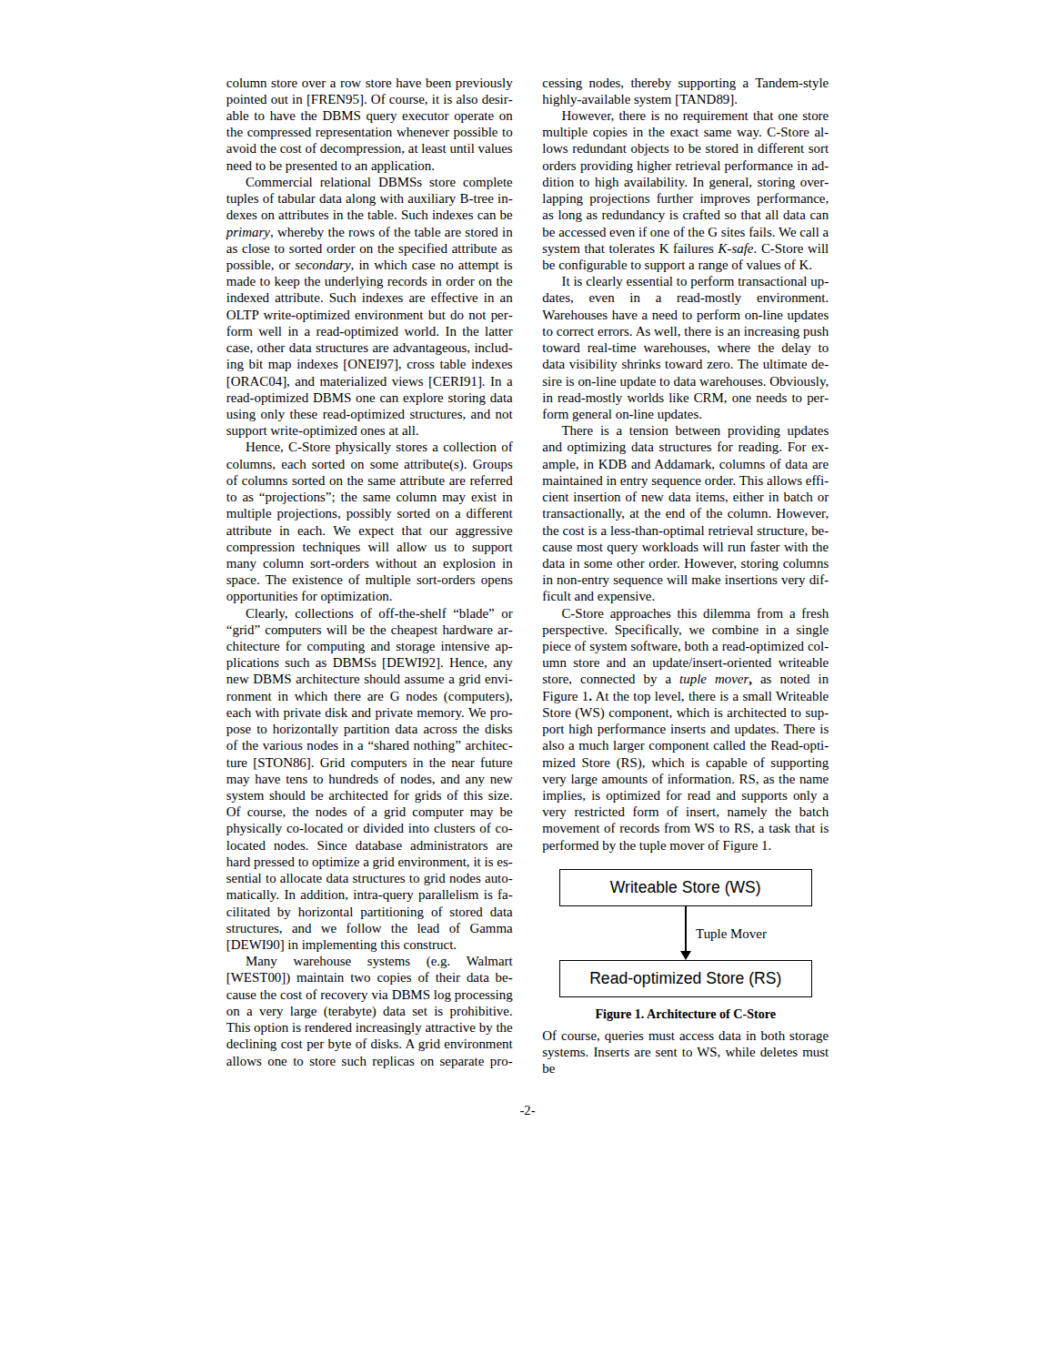column store over a row store have been previously pointed out in [FREN95]. Of course, it is also desirable to have the DBMS query executor operate on the compressed representation whenever possible to avoid the cost of decompression, at least until values need to be presented to an application.
Commercial relational DBMSs store complete tuples of tabular data along with auxiliary B-tree indexes on attributes in the table. Such indexes can be primary, whereby the rows of the table are stored in as close to sorted order on the specified attribute as possible, or secondary, in which case no attempt is made to keep the underlying records in order on the indexed attribute. Such indexes are effective in an OLTP write-optimized environment but do not perform well in a read-optimized world. In the latter case, other data structures are advantageous, including bit map indexes [ONEI97], cross table indexes [ORAC04], and materialized views [CERI91]. In a read-optimized DBMS one can explore storing data using only these read-optimized structures, and not support write-optimized ones at all.
Hence, C-Store physically stores a collection of columns, each sorted on some attribute(s). Groups of columns sorted on the same attribute are referred to as “projections”; the same column may exist in multiple projections, possibly sorted on a different attribute in each. We expect that our aggressive compression techniques will allow us to support many column sort-orders without an explosion in space. The existence of multiple sort-orders opens opportunities for optimization.
Clearly, collections of off-the-shelf “blade” or “grid” computers will be the cheapest hardware architecture for computing and storage intensive applications such as DBMSs [DEWI92]. Hence, any new DBMS architecture should assume a grid environment in which there are G nodes (computers), each with private disk and private memory. We propose to horizontally partition data across the disks of the various nodes in a “shared nothing” architecture [STON86]. Grid computers in the near future may have tens to hundreds of nodes, and any new system should be architected for grids of this size. Of course, the nodes of a grid computer may be physically co-located or divided into clusters of co-located nodes. Since database administrators are hard pressed to optimize a grid environment, it is essential to allocate data structures to grid nodes automatically. In addition, intra-query parallelism is facilitated by horizontal partitioning of stored data structures, and we follow the lead of Gamma [DEWI90] in implementing this construct.
Many warehouse systems (e.g. Walmart [WEST00]) maintain two copies of their data because the cost of recovery via DBMS log processing on a very large (terabyte) data set is prohibitive. This option is rendered increasingly attractive by the declining cost per byte of disks. A grid environment allows one to store such replicas on separate processing nodes, thereby supporting a Tandem-style highly-available system [TAND89].
However, there is no requirement that one store multiple copies in the exact same way. C-Store allows redundant objects to be stored in different sort orders providing higher retrieval performance in addition to high availability. In general, storing overlapping projections further improves performance, as long as redundancy is crafted so that all data can be accessed even if one of the G sites fails. We call a system that tolerates K failures K-safe. C-Store will be configurable to support a range of values of K.
It is clearly essential to perform transactional updates, even in a read-mostly environment. Warehouses have a need to perform on-line updates to correct errors. As well, there is an increasing push toward real-time warehouses, where the delay to data visibility shrinks toward zero. The ultimate desire is on-line update to data warehouses. Obviously, in read-mostly worlds like CRM, one needs to perform general on-line updates.
There is a tension between providing updates and optimizing data structures for reading. For example, in KDB and Addamark, columns of data are maintained in entry sequence order. This allows efficient insertion of new data items, either in batch or transactionally, at the end of the column. However, the cost is a less-than-optimal retrieval structure, because most query workloads will run faster with the data in some other order. However, storing columns in non-entry sequence will make insertions very difficult and expensive.
C-Store approaches this dilemma from a fresh perspective. Specifically, we combine in a single piece of system software, both a read-optimized column store and an update/insert-oriented writeable store, connected by a tuple mover, as noted in Figure 1. At the top level, there is a small Writeable Store (WS) component, which is architected to support high performance inserts and updates. There is also a much larger component called the Read-optimized Store (RS), which is capable of supporting very large amounts of information. RS, as the name implies, is optimized for read and supports only a very restricted form of insert, namely the batch movement of records from WS to RS, a task that is performed by the tuple mover of Figure 1.
Writeable Store (WS)
Tuple Mover
Read-optimized Store (RS)
Figure 1. Architecture of C-Store
Of course, queries must access data in both storage systems. Inserts are sent to WS, while deletes must be
-2-